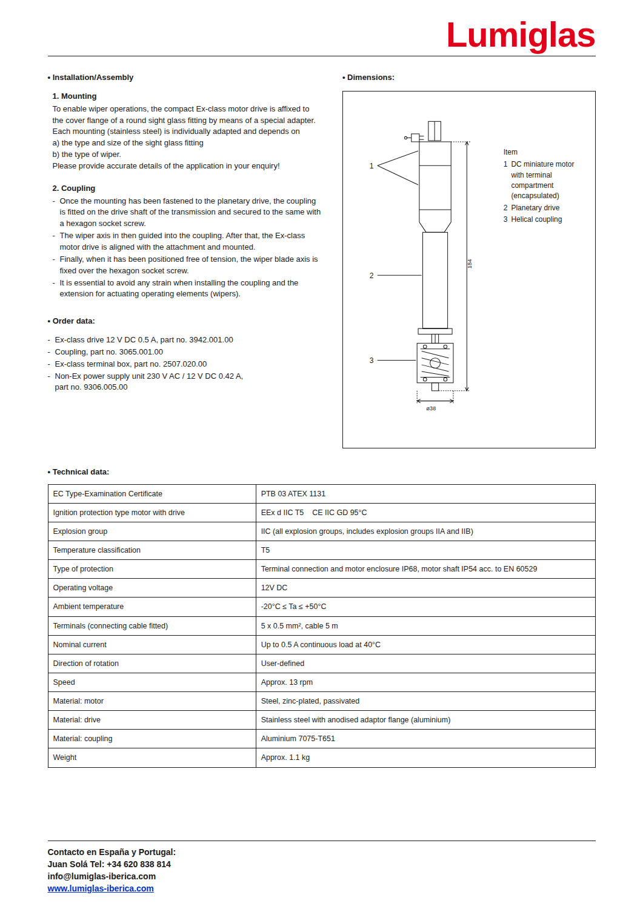Lumiglas
• Installation/Assembly
1. Mounting
To enable wiper operations, the compact Ex-class motor drive is affixed to the cover flange of a round sight glass fitting by means of a special adapter. Each mounting (stainless steel) is individually adapted and depends on
a) the type and size of the sight glass fitting
b) the type of wiper.
Please provide accurate details of the application in your enquiry!
2. Coupling
Once the mounting has been fastened to the planetary drive, the coupling is fitted on the drive shaft of the transmission and secured to the same with a hexagon socket screw.
The wiper axis in then guided into the coupling. After that, the Ex-class motor drive is aligned with the attachment and mounted.
Finally, when it has been positioned free of tension, the wiper blade axis is fixed over the hexagon socket screw.
It is essential to avoid any strain when installing the coupling and the extension for actuating operating elements (wipers).
• Order data:
Ex-class drive 12 V DC 0.5 A, part no. 3942.001.00
Coupling, part no. 3065.001.00
Ex-class terminal box, part no. 2507.020.00
Non-Ex power supply unit 230 V AC / 12 V DC 0.42 A,
part no. 9306.005.00
• Dimensions:
1 2 3 184 ø38
| Item |
| 1 | DC miniature motor with terminal compartment (encapsulated) |
| 2 | Planetary drive |
| 3 | Helical coupling |
• Technical data:
| EC Type-Examination Certificate | PTB 03 ATEX 1131 |
| Ignition protection type motor with drive | EEx d IIC T5 CE IIC GD 95°C |
| Explosion group | IIC (all explosion groups, includes explosion groups IIA and IIB) |
| Temperature classification | T5 |
| Type of protection | Terminal connection and motor enclosure IP68, motor shaft IP54 acc. to EN 60529 |
| Operating voltage | 12V DC |
| Ambient temperature | -20°C ≤ Ta ≤ +50°C |
| Terminals (connecting cable fitted) | 5 x 0.5 mm², cable 5 m |
| Nominal current | Up to 0.5 A continuous load at 40°C |
| Direction of rotation | User-defined |
| Speed | Approx. 13 rpm |
| Material: motor | Steel, zinc-plated, passivated |
| Material: drive | Stainless steel with anodised adaptor flange (aluminium) |
| Material: coupling | Aluminium 7075-T651 |
| Weight | Approx. 1.1 kg |
Contacto en España y Portugal:
Juan Solá Tel: +34 620 838 814
info@lumiglas-iberica.com
www.lumiglas-iberica.com